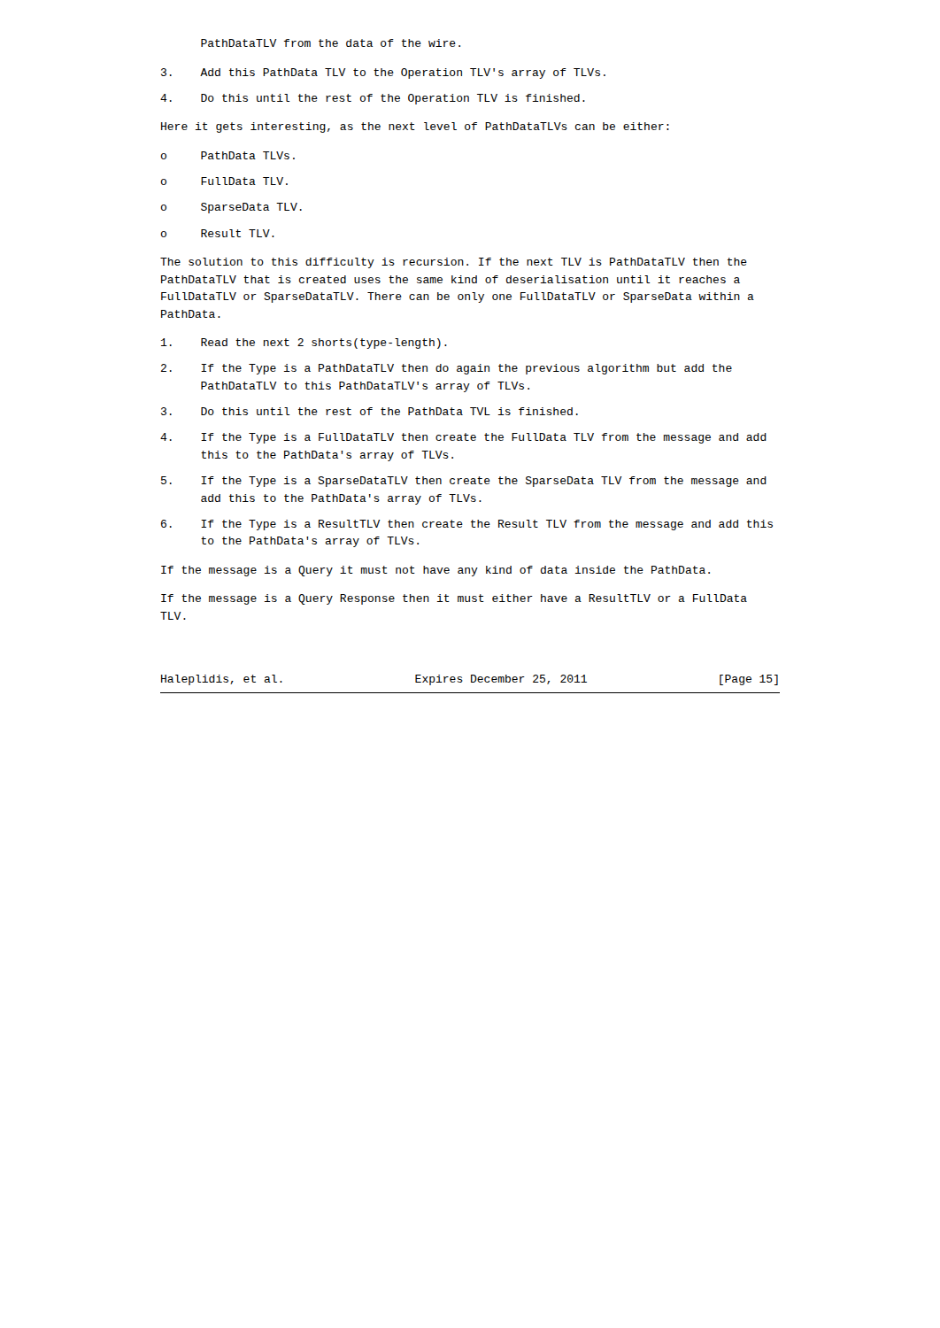PathDataTLV from the data of the wire.
3. Add this PathData TLV to the Operation TLV's array of TLVs.
4. Do this until the rest of the Operation TLV is finished.
Here it gets interesting, as the next level of PathDataTLVs can be either:
o PathData TLVs.
o FullData TLV.
o SparseData TLV.
o Result TLV.
The solution to this difficulty is recursion. If the next TLV is PathDataTLV then the PathDataTLV that is created uses the same kind of deserialisation until it reaches a FullDataTLV or SparseDataTLV. There can be only one FullDataTLV or SparseData within a PathData.
1. Read the next 2 shorts(type-length).
2. If the Type is a PathDataTLV then do again the previous algorithm but add the PathDataTLV to this PathDataTLV's array of TLVs.
3. Do this until the rest of the PathData TVL is finished.
4. If the Type is a FullDataTLV then create the FullData TLV from the message and add this to the PathData's array of TLVs.
5. If the Type is a SparseDataTLV then create the SparseData TLV from the message and add this to the PathData's array of TLVs.
6. If the Type is a ResultTLV then create the Result TLV from the message and add this to the PathData's array of TLVs.
If the message is a Query it must not have any kind of data inside the PathData.
If the message is a Query Response then it must either have a ResultTLV or a FullData TLV.
Haleplidis, et al. Expires December 25, 2011 [Page 15]